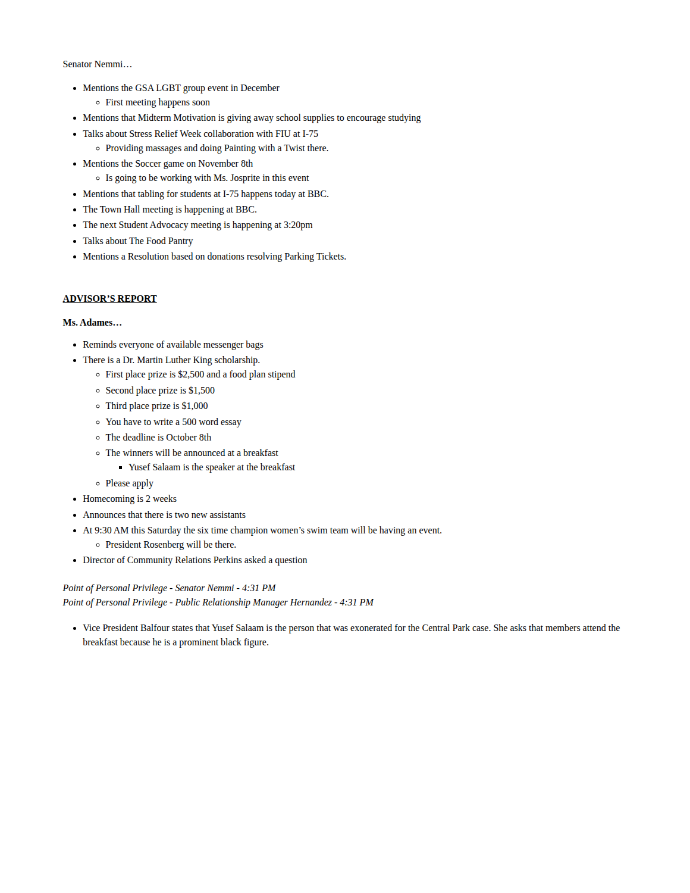Senator Nemmi…
Mentions the GSA LGBT group event in December
First meeting happens soon
Mentions that Midterm Motivation is giving away school supplies to encourage studying
Talks about Stress Relief Week collaboration with FIU at I-75
Providing massages and doing Painting with a Twist there.
Mentions the Soccer game on November 8th
Is going to be working with Ms. Josprite in this event
Mentions that tabling for students at I-75 happens today at BBC.
The Town Hall meeting is happening at BBC.
The next Student Advocacy meeting is happening at 3:20pm
Talks about The Food Pantry
Mentions a Resolution based on donations resolving Parking Tickets.
ADVISOR’S REPORT
Ms. Adames…
Reminds everyone of available messenger bags
There is a Dr. Martin Luther King scholarship.
First place prize is $2,500 and a food plan stipend
Second place prize is $1,500
Third place prize is $1,000
You have to write a 500 word essay
The deadline is October 8th
The winners will be announced at a breakfast
Yusef Salaam is the speaker at the breakfast
Please apply
Homecoming is 2 weeks
Announces that there is two new assistants
At 9:30 AM this Saturday the six time champion women’s swim team will be having an event.
President Rosenberg will be there.
Director of Community Relations Perkins asked a question
Point of Personal Privilege - Senator Nemmi - 4:31 PM
Point of Personal Privilege - Public Relationship Manager Hernandez - 4:31 PM
Vice President Balfour states that Yusef Salaam is the person that was exonerated for the Central Park case. She asks that members attend the breakfast because he is a prominent black figure.